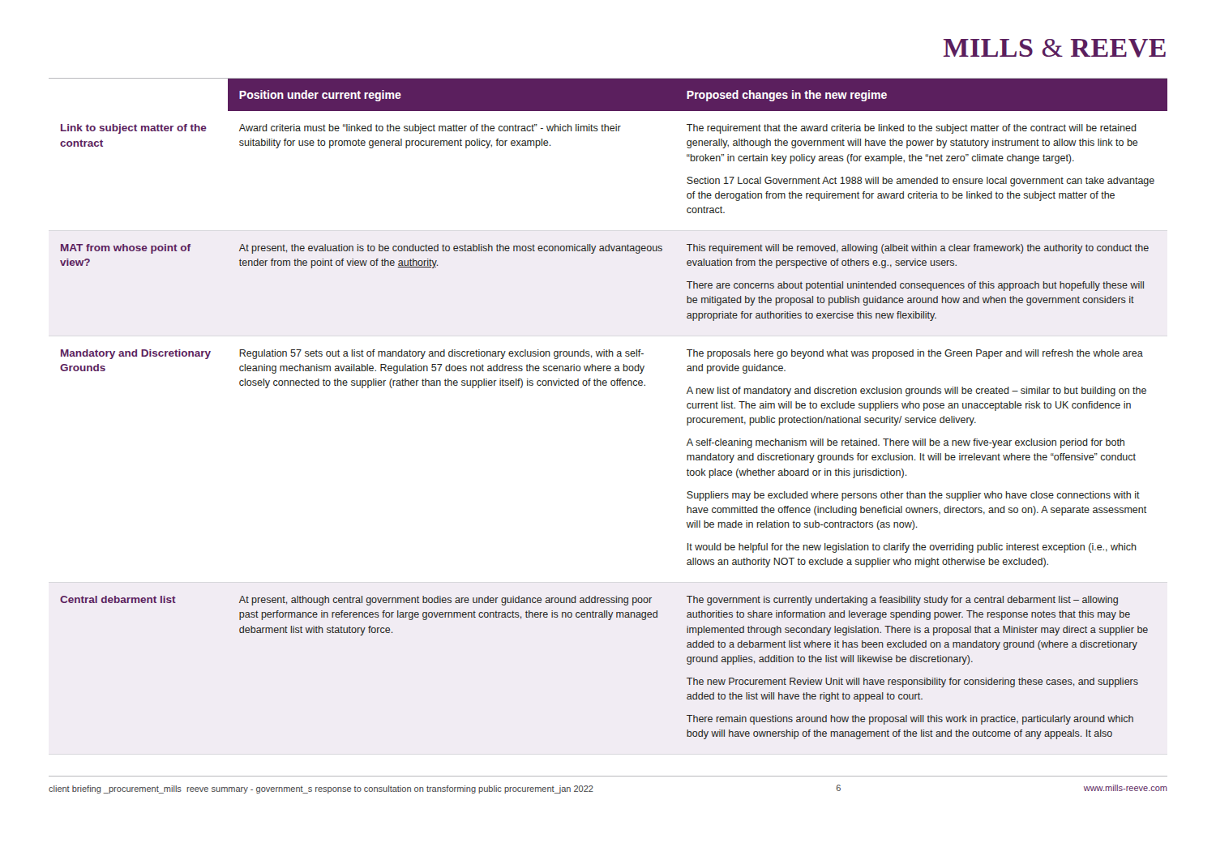MILLS & REEVE
| | Position under current regime | Proposed changes in the new regime |
| --- | --- | --- |
| Link to subject matter of the contract | Award criteria must be “linked to the subject matter of the contract” - which limits their suitability for use to promote general procurement policy, for example. | The requirement that the award criteria be linked to the subject matter of the contract will be retained generally, although the government will have the power by statutory instrument to allow this link to be “broken” in certain key policy areas (for example, the “net zero” climate change target). Section 17 Local Government Act 1988 will be amended to ensure local government can take advantage of the derogation from the requirement for award criteria to be linked to the subject matter of the contract. |
| MAT from whose point of view? | At present, the evaluation is to be conducted to establish the most economically advantageous tender from the point of view of the authority . | This requirement will be removed, allowing (albeit within a clear framework) the authority to conduct the evaluation from the perspective of others e.g., service users. There are concerns about potential unintended consequences of this approach but hopefully these will be mitigated by the proposal to publish guidance around how and when the government considers it appropriate for authorities to exercise this new flexibility. |
| Mandatory and Discretionary Grounds | Regulation 57 sets out a list of mandatory and discretionary exclusion grounds, with a self-cleaning mechanism available. Regulation 57 does not address the scenario where a body closely connected to the supplier (rather than the supplier itself) is convicted of the offence. | The proposals here go beyond what was proposed in the Green Paper and will refresh the whole area and provide guidance. A new list of mandatory and discretion exclusion grounds will be created – similar to but building on the current list. The aim will be to exclude suppliers who pose an unacceptable risk to UK confidence in procurement, public protection/national security/ service delivery. A self-cleaning mechanism will be retained. There will be a new five-year exclusion period for both mandatory and discretionary grounds for exclusion. It will be irrelevant where the “offensive” conduct took place (whether aboard or in this jurisdiction). Suppliers may be excluded where persons other than the supplier who have close connections with it have committed the offence (including beneficial owners, directors, and so on). A separate assessment will be made in relation to sub-contractors (as now). It would be helpful for the new legislation to clarify the overriding public interest exception (i.e., which allows an authority NOT to exclude a supplier who might otherwise be excluded). |
| Central debarment list | At present, although central government bodies are under guidance around addressing poor past performance in references for large government contracts, there is no centrally managed debarment list with statutory force. | The government is currently undertaking a feasibility study for a central debarment list – allowing authorities to share information and leverage spending power. The response notes that this may be implemented through secondary legislation. There is a proposal that a Minister may direct a supplier be added to a debarment list where it has been excluded on a mandatory ground (where a discretionary ground applies, addition to the list will likewise be discretionary). The new Procurement Review Unit will have responsibility for considering these cases, and suppliers added to the list will have the right to appeal to court. There remain questions around how the proposal will this work in practice, particularly around which body will have ownership of the management of the list and the outcome of any appeals. It also |
client briefing _procurement_mills reeve summary - government_s response to consultation on transforming public procurement_jan 2022
6
www.mills-reeve.com